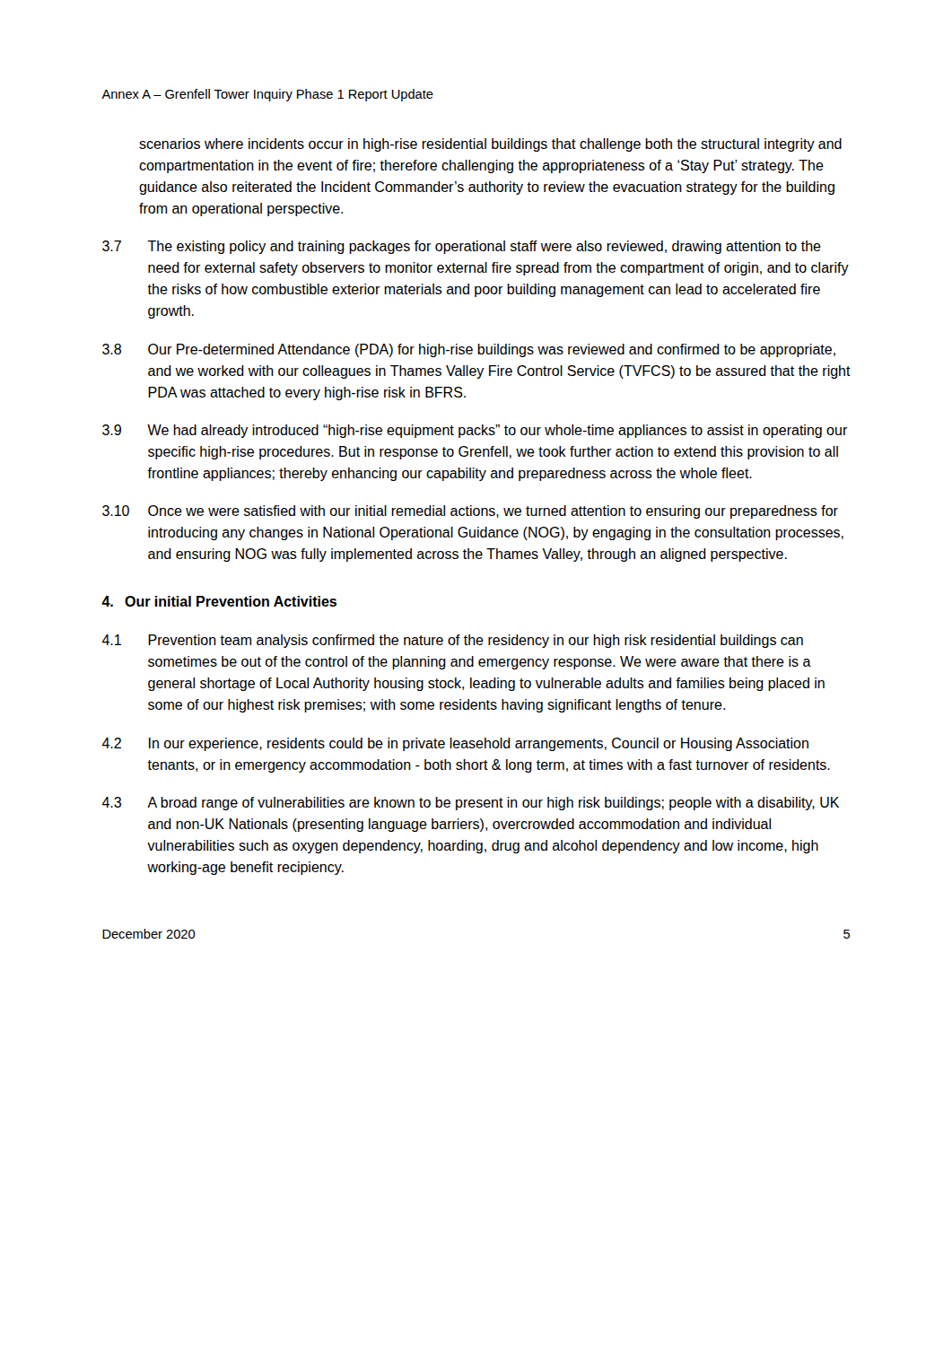Annex A – Grenfell Tower Inquiry Phase 1 Report Update
scenarios where incidents occur in high-rise residential buildings that challenge both the structural integrity and compartmentation in the event of fire; therefore challenging the appropriateness of a ‘Stay Put’ strategy. The guidance also reiterated the Incident Commander’s authority to review the evacuation strategy for the building from an operational perspective.
3.7 The existing policy and training packages for operational staff were also reviewed, drawing attention to the need for external safety observers to monitor external fire spread from the compartment of origin, and to clarify the risks of how combustible exterior materials and poor building management can lead to accelerated fire growth.
3.8 Our Pre-determined Attendance (PDA) for high-rise buildings was reviewed and confirmed to be appropriate, and we worked with our colleagues in Thames Valley Fire Control Service (TVFCS) to be assured that the right PDA was attached to every high-rise risk in BFRS.
3.9 We had already introduced “high-rise equipment packs” to our whole-time appliances to assist in operating our specific high-rise procedures. But in response to Grenfell, we took further action to extend this provision to all frontline appliances; thereby enhancing our capability and preparedness across the whole fleet.
3.10 Once we were satisfied with our initial remedial actions, we turned attention to ensuring our preparedness for introducing any changes in National Operational Guidance (NOG), by engaging in the consultation processes, and ensuring NOG was fully implemented across the Thames Valley, through an aligned perspective.
4. Our initial Prevention Activities
4.1 Prevention team analysis confirmed the nature of the residency in our high risk residential buildings can sometimes be out of the control of the planning and emergency response. We were aware that there is a general shortage of Local Authority housing stock, leading to vulnerable adults and families being placed in some of our highest risk premises; with some residents having significant lengths of tenure.
4.2 In our experience, residents could be in private leasehold arrangements, Council or Housing Association tenants, or in emergency accommodation - both short & long term, at times with a fast turnover of residents.
4.3 A broad range of vulnerabilities are known to be present in our high risk buildings; people with a disability, UK and non-UK Nationals (presenting language barriers), overcrowded accommodation and individual vulnerabilities such as oxygen dependency, hoarding, drug and alcohol dependency and low income, high working-age benefit recipiency.
December 2020
5